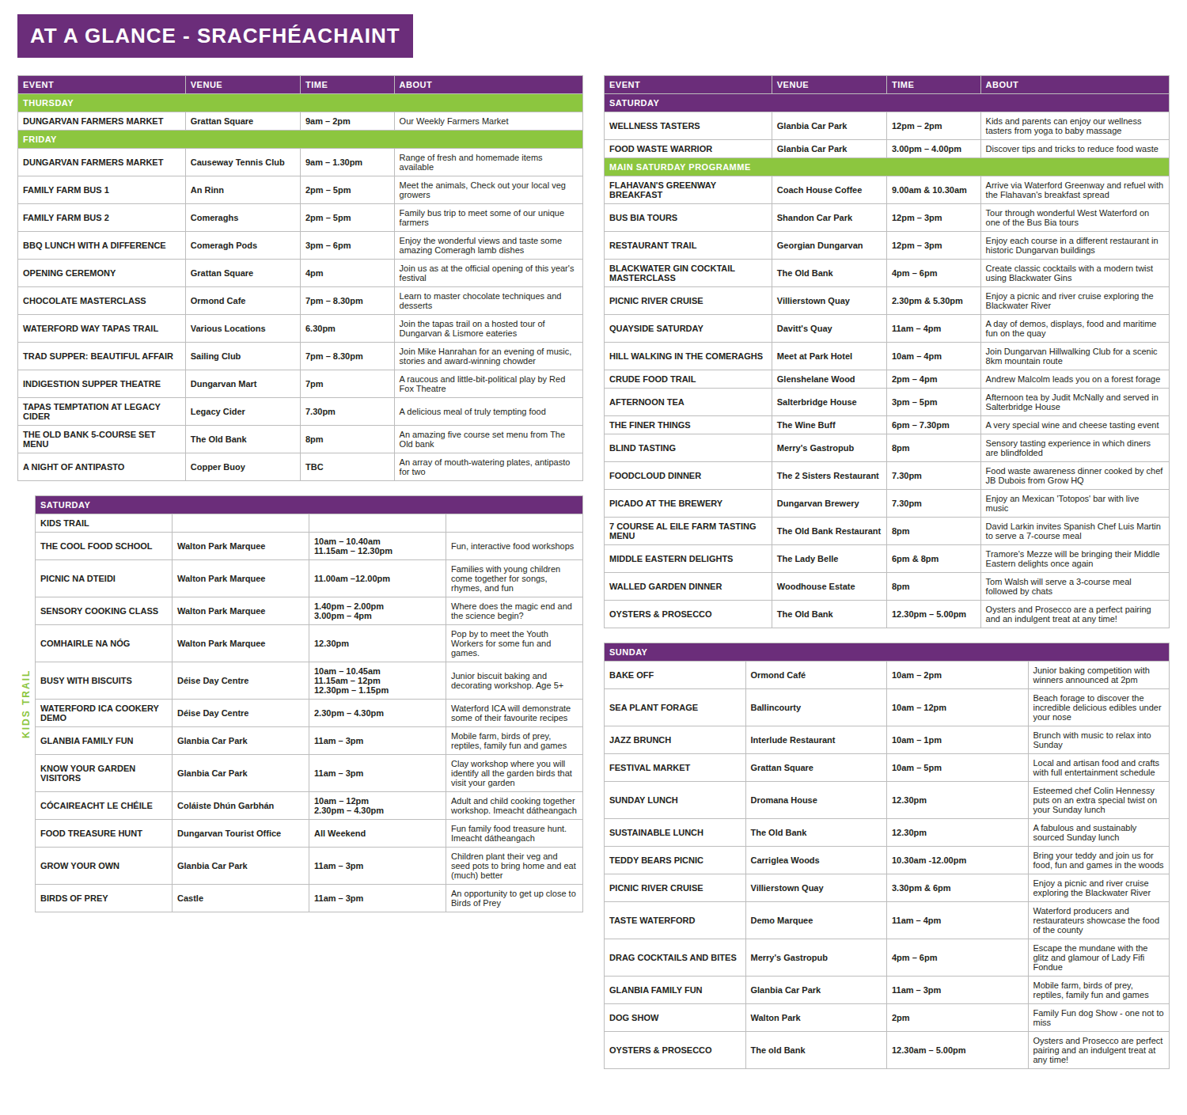At a Glance - Sracfhéachaint
| Event | Venue | Time | About |
| --- | --- | --- | --- |
| Thursday |
| Dungarvan Farmers Market | Grattan Square | 9am – 2pm | Our Weekly Farmers Market |
| Friday |
| Dungarvan Farmers Market | Causeway Tennis Club | 9am – 1.30pm | Range of fresh and homemade items available |
| Family Farm Bus 1 | An Rinn | 2pm – 5pm | Meet the animals, Check out your local veg growers |
| Family Farm Bus 2 | Comeraghs | 2pm – 5pm | Family bus trip to meet some of our unique farmers |
| BBQ Lunch with a Difference | Comeragh Pods | 3pm – 6pm | Enjoy the wonderful views and taste some amazing Comeragh lamb dishes |
| Opening Ceremony | Grattan Square | 4pm | Join us as at the official opening of this year's festival |
| Chocolate Masterclass | Ormond Cafe | 7pm – 8.30pm | Learn to master chocolate techniques and desserts |
| Waterford Way Tapas Trail | Various Locations | 6.30pm | Join the tapas trail on a hosted tour of Dungarvan & Lismore eateries |
| Trad Supper: Beautiful Affair | Sailing Club | 7pm – 8.30pm | Join Mike Hanrahan for an evening of music, stories and award-winning chowder |
| Indigestion Supper Theatre | Dungarvan Mart | 7pm | A raucous and little-bit-political play by Red Fox Theatre |
| Tapas Temptation at Legacy Cider | Legacy Cider | 7.30pm | A delicious meal of truly tempting food |
| The Old Bank 5-Course Set Menu | The Old Bank | 8pm | An amazing five course set menu from The Old bank |
| A Night of Antipasto | Copper Buoy | TBC | An array of mouth-watering plates, antipasto for two |
Kids Trail
| Saturday |
| --- |
| Kids Trail | | | |
| The Cool Food School | Walton Park Marquee | 10am – 10.40am 11.15am – 12.30pm | Fun, interactive food workshops |
| Picnic na Dteidi | Walton Park Marquee | 11.00am –12.00pm | Families with young children come together for songs, rhymes, and fun |
| Sensory Cooking Class | Walton Park Marquee | 1.40pm – 2.00pm 3.00pm – 4pm | Where does the magic end and the science begin? |
| Comhairle na nÓg | Walton Park Marquee | 12.30pm | Pop by to meet the Youth Workers for some fun and games. |
| Busy with Biscuits | Déise Day Centre | 10am – 10.45am 11.15am – 12pm 12.30pm – 1.15pm | Junior biscuit baking and decorating workshop. Age 5+ |
| Waterford ICA Cookery Demo | Déise Day Centre | 2.30pm – 4.30pm | Waterford ICA will demonstrate some of their favourite recipes |
| Glanbia Family Fun | Glanbia Car Park | 11am – 3pm | Mobile farm, birds of prey, reptiles, family fun and games |
| Know Your Garden Visitors | Glanbia Car Park | 11am – 3pm | Clay workshop where you will identify all the garden birds that visit your garden |
| Cócaireacht le Chéile | Coláiste Dhún Garbhán | 10am – 12pm 2.30pm – 4.30pm | Adult and child cooking together workshop. Imeacht dátheangach |
| Food Treasure Hunt | Dungarvan Tourist Office | All Weekend | Fun family food treasure hunt. Imeacht dátheangach |
| Grow Your Own | Glanbia Car Park | 11am – 3pm | Children plant their veg and seed pots to bring home and eat (much) better |
| Birds of Prey | Castle | 11am – 3pm | An opportunity to get up close to Birds of Prey |
| Event | Venue | Time | About |
| --- | --- | --- | --- |
| Saturday |
| Wellness Tasters | Glanbia Car Park | 12pm – 2pm | Kids and parents can enjoy our wellness tasters from yoga to baby massage |
| Food Waste Warrior | Glanbia Car Park | 3.00pm – 4.00pm | Discover tips and tricks to reduce food waste |
| Main Saturday Programme |
| Flahavan's Greenway Breakfast | Coach House Coffee | 9.00am & 10.30am | Arrive via Waterford Greenway and refuel with the Flahavan's breakfast spread |
| Bus Bia Tours | Shandon Car Park | 12pm – 3pm | Tour through wonderful West Waterford on one of the Bus Bia tours |
| Restaurant Trail | Georgian Dungarvan | 12pm – 3pm | Enjoy each course in a different restaurant in historic Dungarvan buildings |
| Blackwater Gin Cocktail Masterclass | The Old Bank | 4pm – 6pm | Create classic cocktails with a modern twist using Blackwater Gins |
| Picnic River Cruise | Villierstown Quay | 2.30pm & 5.30pm | Enjoy a picnic and river cruise exploring the Blackwater River |
| Quayside Saturday | Davitt's Quay | 11am – 4pm | A day of demos, displays, food and maritime fun on the quay |
| Hill Walking in the Comeraghs | Meet at Park Hotel | 10am – 4pm | Join Dungarvan Hillwalking Club for a scenic 8km mountain route |
| Crude Food Trail | Glenshelane Wood | 2pm – 4pm | Andrew Malcolm leads you on a forest forage |
| Afternoon Tea | Salterbridge House | 3pm – 5pm | Afternoon tea by Judit McNally and served in Salterbridge House |
| The Finer Things | The Wine Buff | 6pm – 7.30pm | A very special wine and cheese tasting event |
| Blind Tasting | Merry's Gastropub | 8pm | Sensory tasting experience in which diners are blindfolded |
| Foodcloud Dinner | The 2 Sisters Restaurant | 7.30pm | Food waste awareness dinner cooked by chef JB Dubois from Grow HQ |
| Picado at the Brewery | Dungarvan Brewery | 7.30pm | Enjoy an Mexican 'Totopos' bar with live music |
| 7 Course al Eile Farm Tasting Menu | The Old Bank Restaurant | 8pm | David Larkin invites Spanish Chef Luis Martin to serve a 7-course meal |
| Middle Eastern Delights | The Lady Belle | 6pm & 8pm | Tramore's Mezze will be bringing their Middle Eastern delights once again |
| Walled Garden Dinner | Woodhouse Estate | 8pm | Tom Walsh will serve a 3-course meal followed by chats |
| Oysters & Prosecco | The Old Bank | 12.30pm – 5.00pm | Oysters and Prosecco are a perfect pairing and an indulgent treat at any time! |
| Sunday |
| --- |
| Bake Off | Ormond Café | 10am – 2pm | Junior baking competition with winners announced at 2pm |
| Sea Plant Forage | Ballincourty | 10am – 12pm | Beach forage to discover the incredible delicious edibles under your nose |
| Jazz Brunch | Interlude Restaurant | 10am – 1pm | Brunch with music to relax into Sunday |
| Festival Market | Grattan Square | 10am – 5pm | Local and artisan food and crafts with full entertainment schedule |
| Sunday Lunch | Dromana House | 12.30pm | Esteemed chef Colin Hennessy puts on an extra special twist on your Sunday lunch |
| Sustainable Lunch | The Old Bank | 12.30pm | A fabulous and sustainably sourced Sunday lunch |
| Teddy Bears Picnic | Carriglea Woods | 10.30am -12.00pm | Bring your teddy and join us for food, fun and games in the woods |
| Picnic River Cruise | Villierstown Quay | 3.30pm & 6pm | Enjoy a picnic and river cruise exploring the Blackwater River |
| Taste Waterford | Demo Marquee | 11am – 4pm | Waterford producers and restaurateurs showcase the food of the county |
| Drag Cocktails and Bites | Merry's Gastropub | 4pm – 6pm | Escape the mundane with the glitz and glamour of Lady Fifi Fondue |
| Glanbia Family Fun | Glanbia Car Park | 11am – 3pm | Mobile farm, birds of prey, reptiles, family fun and games |
| Dog Show | Walton Park | 2pm | Family Fun dog Show - one not to miss |
| Oysters & Prosecco | The old Bank | 12.30am – 5.00pm | Oysters and Prosecco are perfect pairing and an indulgent treat at any time! |